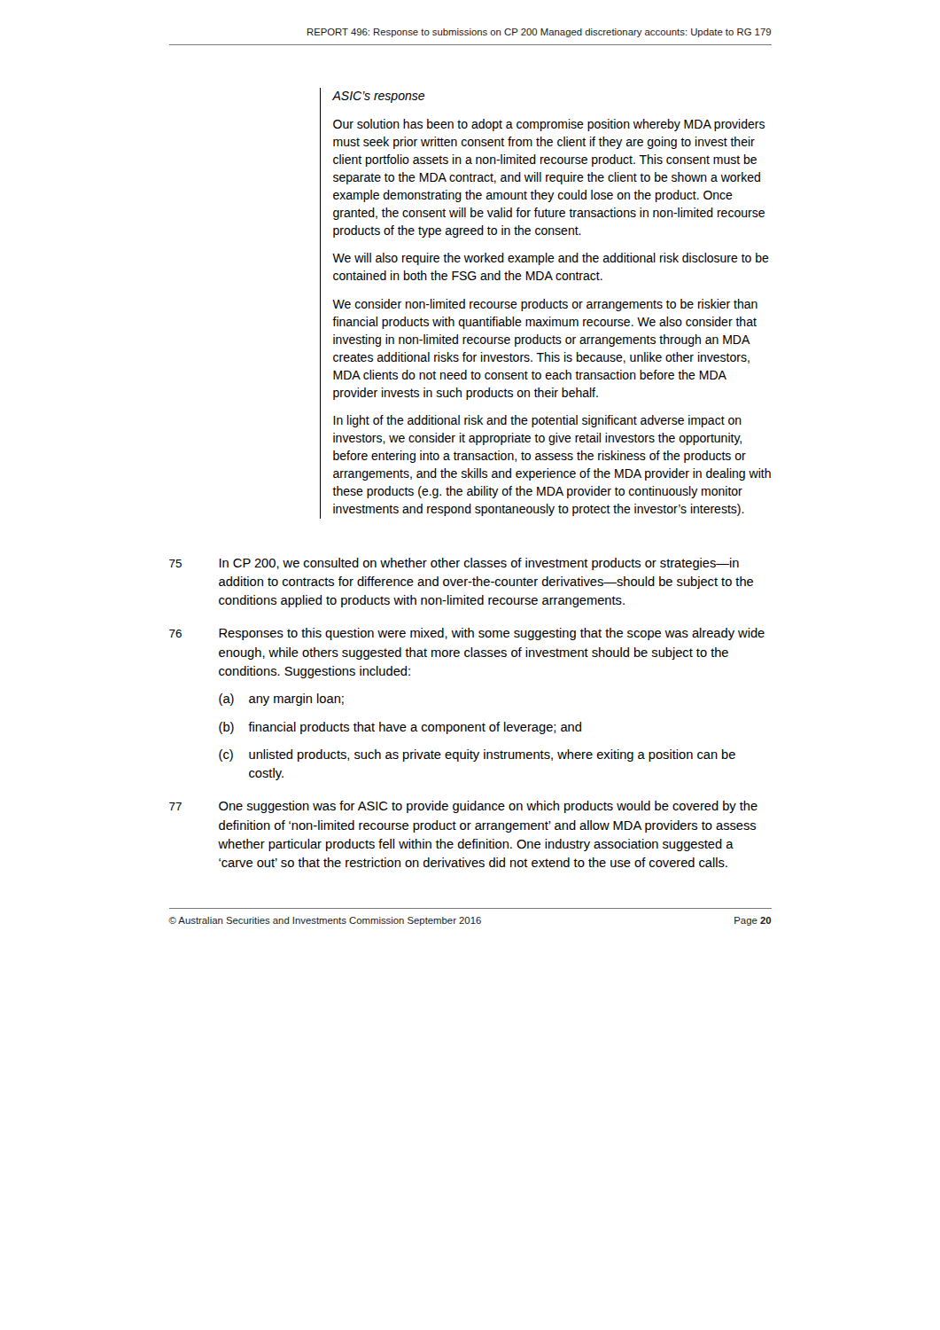REPORT 496: Response to submissions on CP 200 Managed discretionary accounts: Update to RG 179
ASIC’s response
Our solution has been to adopt a compromise position whereby MDA providers must seek prior written consent from the client if they are going to invest their client portfolio assets in a non-limited recourse product. This consent must be separate to the MDA contract, and will require the client to be shown a worked example demonstrating the amount they could lose on the product. Once granted, the consent will be valid for future transactions in non-limited recourse products of the type agreed to in the consent.
We will also require the worked example and the additional risk disclosure to be contained in both the FSG and the MDA contract.
We consider non-limited recourse products or arrangements to be riskier than financial products with quantifiable maximum recourse. We also consider that investing in non-limited recourse products or arrangements through an MDA creates additional risks for investors. This is because, unlike other investors, MDA clients do not need to consent to each transaction before the MDA provider invests in such products on their behalf.
In light of the additional risk and the potential significant adverse impact on investors, we consider it appropriate to give retail investors the opportunity, before entering into a transaction, to assess the riskiness of the products or arrangements, and the skills and experience of the MDA provider in dealing with these products (e.g. the ability of the MDA provider to continuously monitor investments and respond spontaneously to protect the investor’s interests).
75
In CP 200, we consulted on whether other classes of investment products or strategies—in addition to contracts for difference and over-the-counter derivatives—should be subject to the conditions applied to products with non-limited recourse arrangements.
76
Responses to this question were mixed, with some suggesting that the scope was already wide enough, while others suggested that more classes of investment should be subject to the conditions. Suggestions included:
(a) any margin loan;
(b) financial products that have a component of leverage; and
(c) unlisted products, such as private equity instruments, where exiting a position can be costly.
77
One suggestion was for ASIC to provide guidance on which products would be covered by the definition of ‘non-limited recourse product or arrangement’ and allow MDA providers to assess whether particular products fell within the definition. One industry association suggested a ‘carve out’ so that the restriction on derivatives did not extend to the use of covered calls.
© Australian Securities and Investments Commission September 2016
Page 20